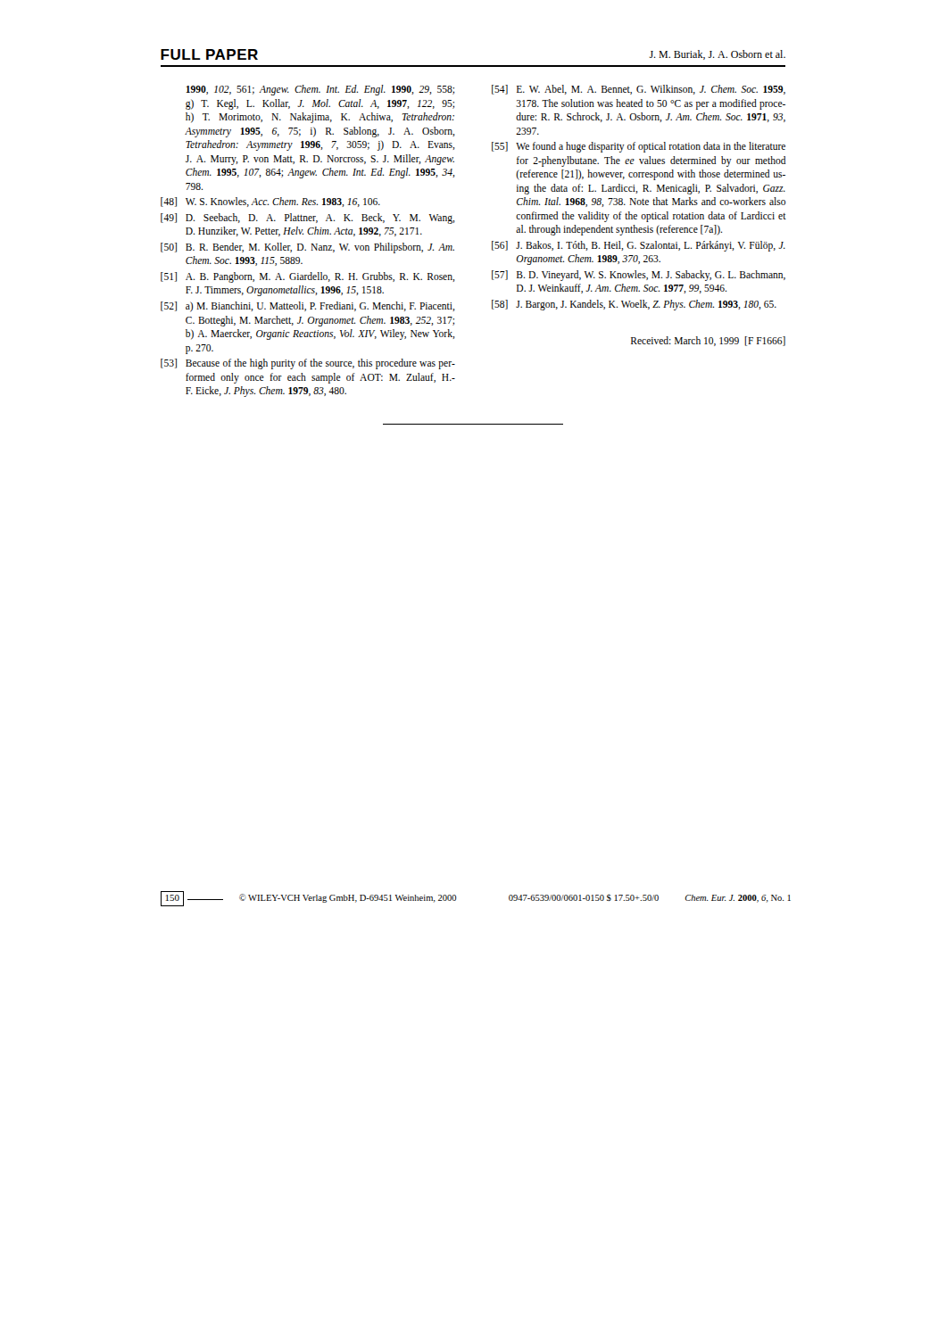FULL PAPER
J. M. Buriak, J. A. Osborn et al.
1990, 102, 561; Angew. Chem. Int. Ed. Engl. 1990, 29, 558; g) T. Kegl, L. Kollar, J. Mol. Catal. A, 1997, 122, 95; h) T. Morimoto, N. Nakajima, K. Achiwa, Tetrahedron: Asymmetry 1995, 6, 75; i) R. Sablong, J. A. Osborn, Tetrahedron: Asymmetry 1996, 7, 3059; j) D. A. Evans, J. A. Murry, P. von Matt, R. D. Norcross, S. J. Miller, Angew. Chem. 1995, 107, 864; Angew. Chem. Int. Ed. Engl. 1995, 34, 798.
[48] W. S. Knowles, Acc. Chem. Res. 1983, 16, 106.
[49] D. Seebach, D. A. Plattner, A. K. Beck, Y. M. Wang, D. Hunziker, W. Petter, Helv. Chim. Acta, 1992, 75, 2171.
[50] B. R. Bender, M. Koller, D. Nanz, W. von Philipsborn, J. Am. Chem. Soc. 1993, 115, 5889.
[51] A. B. Pangborn, M. A. Giardello, R. H. Grubbs, R. K. Rosen, F. J. Timmers, Organometallics, 1996, 15, 1518.
[52] a) M. Bianchini, U. Matteoli, P. Frediani, G. Menchi, F. Piacenti, C. Botteghi, M. Marchett, J. Organomet. Chem. 1983, 252, 317; b) A. Maercker, Organic Reactions, Vol. XIV, Wiley, New York, p. 270.
[53] Because of the high purity of the source, this procedure was performed only once for each sample of AOT: M. Zulauf, H.-F. Eicke, J. Phys. Chem. 1979, 83, 480.
[54] E. W. Abel, M. A. Bennet, G. Wilkinson, J. Chem. Soc. 1959, 3178. The solution was heated to 50 °C as per a modified procedure: R. R. Schrock, J. A. Osborn, J. Am. Chem. Soc. 1971, 93, 2397.
[55] We found a huge disparity of optical rotation data in the literature for 2-phenylbutane. The ee values determined by our method (reference [21]), however, correspond with those determined using the data of: L. Lardicci, R. Menicagli, P. Salvadori, Gazz. Chim. Ital. 1968, 98, 738. Note that Marks and co-workers also confirmed the validity of the optical rotation data of Lardicci et al. through independent synthesis (reference [7a]).
[56] J. Bakos, I. Tóth, B. Heil, G. Szalontai, L. Párkányi, V. Fülöp, J. Organomet. Chem. 1989, 370, 263.
[57] B. D. Vineyard, W. S. Knowles, M. J. Sabacky, G. L. Bachmann, D. J. Weinkauff, J. Am. Chem. Soc. 1977, 99, 5946.
[58] J. Bargon, J. Kandels, K. Woelk, Z. Phys. Chem. 1993, 180, 65.
Received: March 10, 1999 [F F1666]
150
© WILEY-VCH Verlag GmbH, D-69451 Weinheim, 2000 0947-6539/00/0601-0150 $ 17.50+.50/0
Chem. Eur. J. 2000, 6, No. 1